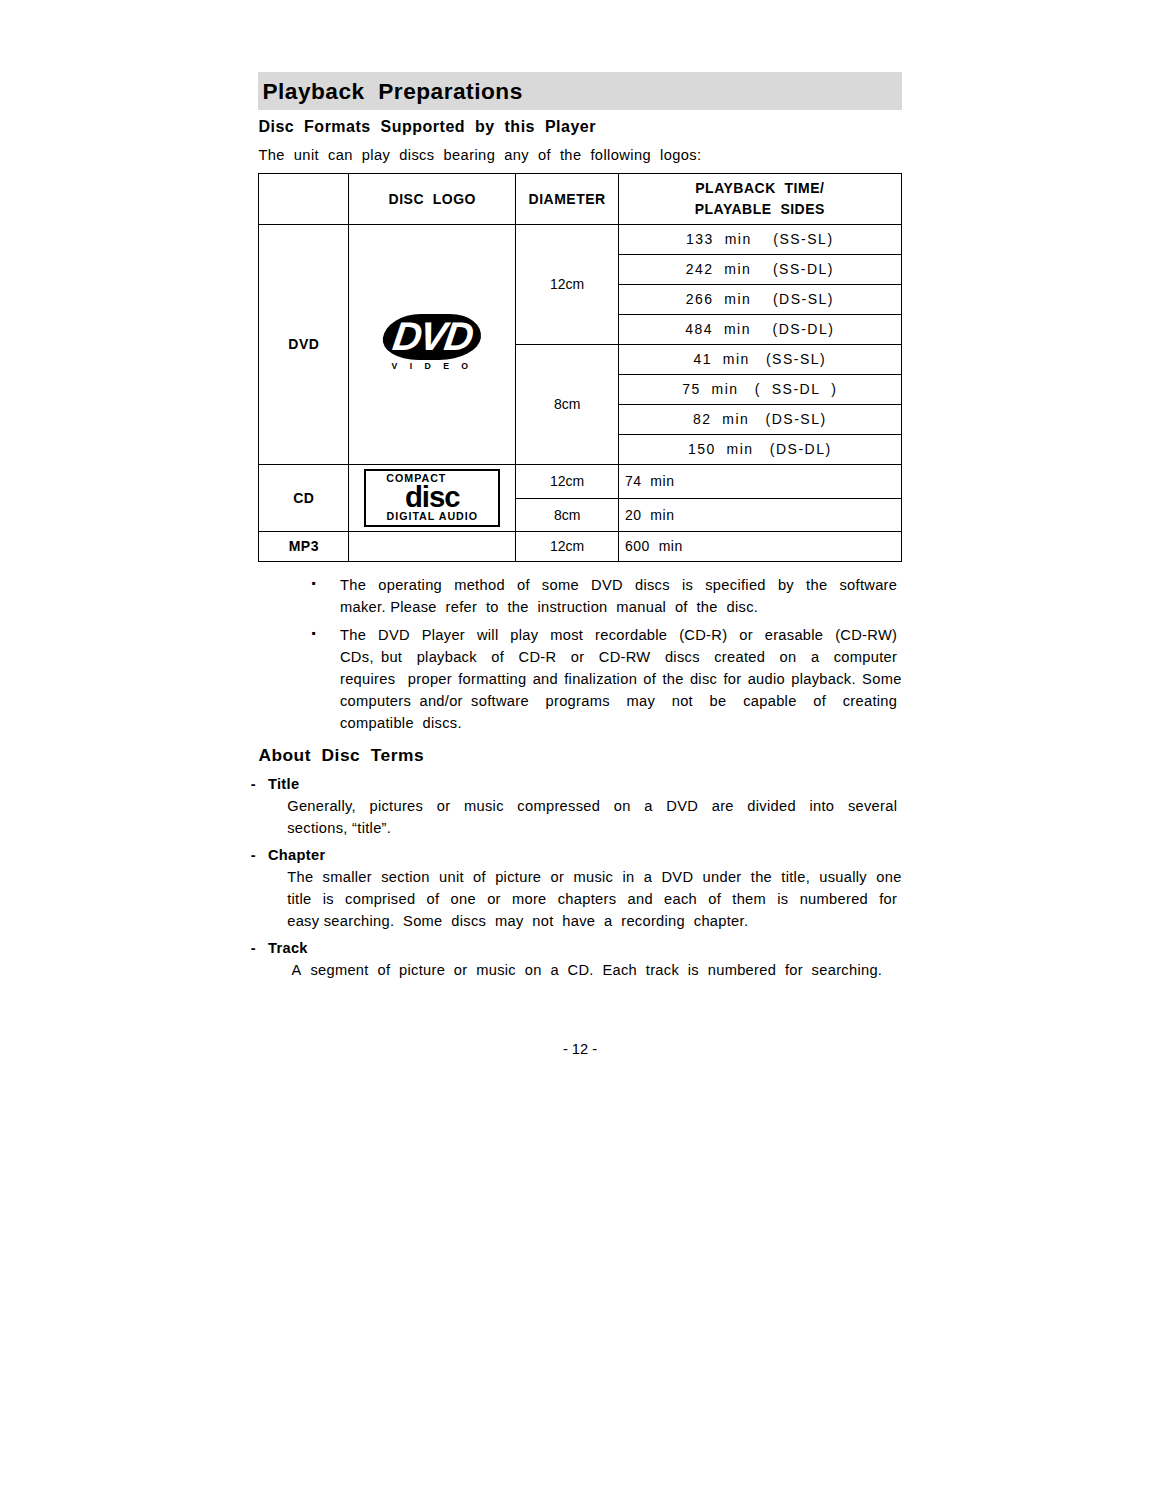Playback Preparations
Disc Formats Supported by this Player
The unit can play discs bearing any of the following logos:
| | DISC LOGO | DIAMETER | PLAYBACK TIME/ PLAYABLE SIDES |
| --- | --- | --- | --- |
| DVD | DVD V I D E O | 12cm | 133 min (SS-SL) |
| 242 min (SS-DL) |
| 266 min (DS-SL) |
| 484 min (DS-DL) |
| 8cm | 41 min (SS-SL) |
| 75 min ( SS-DL ) |
| 82 min (DS-SL) |
| 150 min (DS-DL) |
| CD | COMPACT disc DIGITAL AUDIO | 12cm | 74 min |
| 8cm | 20 min |
| MP3 | | 12cm | 600 min |
The operating method of some DVD discs is specified by the software maker. Please refer to the instruction manual of the disc.
The DVD Player will play most recordable (CD-R) or erasable (CD-RW) CDs, but playback of CD-R or CD-RW discs created on a computer requires proper formatting and finalization of the disc for audio playback. Some computers and/or software programs may not be capable of creating compatible discs.
About Disc Terms
-Title
Generally, pictures or music compressed on a DVD are divided into several sections, “title”.
-Chapter
The smaller section unit of picture or music in a DVD under the title, usually one title is comprised of one or more chapters and each of them is numbered for easy searching. Some discs may not have a recording chapter.
-Track
A segment of picture or music on a CD. Each track is numbered for searching.
- 12 -